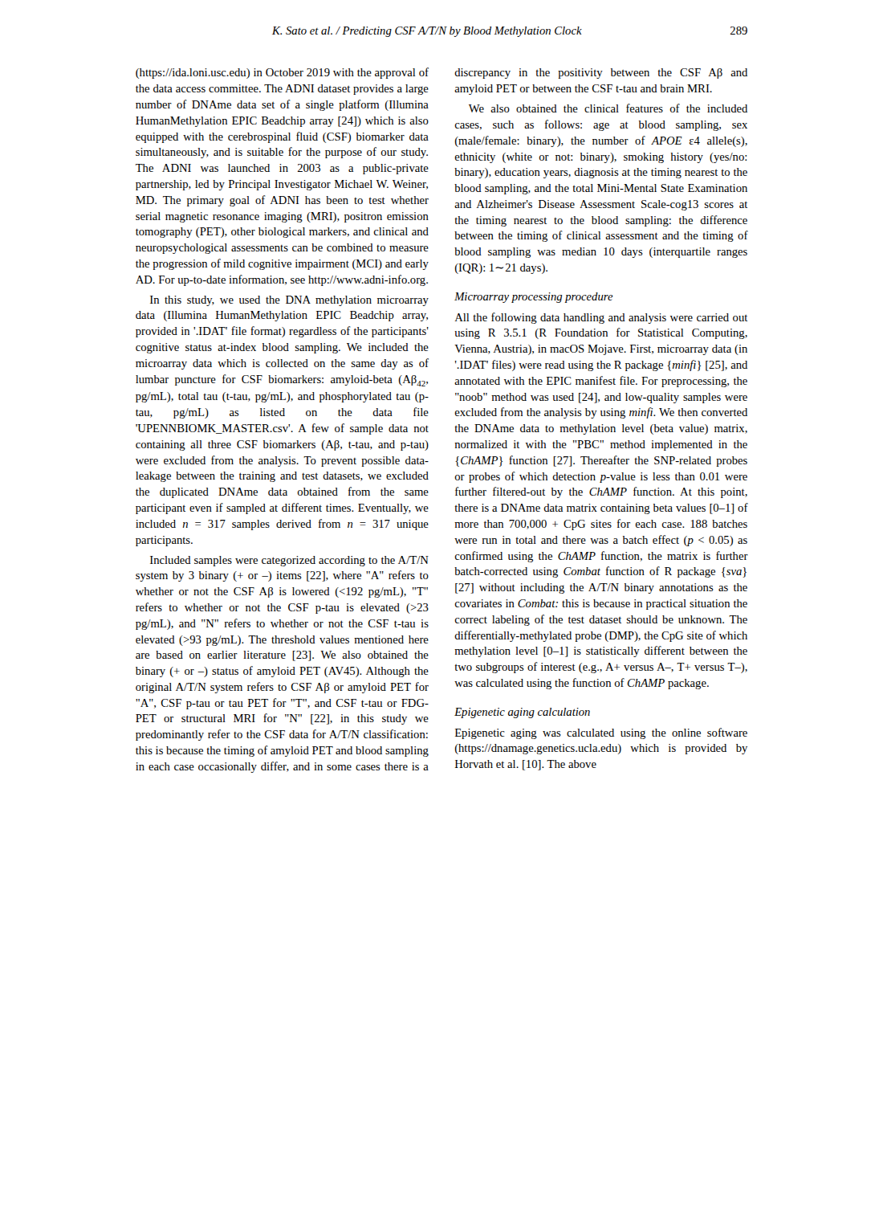K. Sato et al. / Predicting CSF A/T/N by Blood Methylation Clock 289
(https://ida.loni.usc.edu) in October 2019 with the approval of the data access committee. The ADNI dataset provides a large number of DNAme data set of a single platform (Illumina HumanMethylation EPIC Beadchip array [24]) which is also equipped with the cerebrospinal fluid (CSF) biomarker data simultaneously, and is suitable for the purpose of our study. The ADNI was launched in 2003 as a public-private partnership, led by Principal Investigator Michael W. Weiner, MD. The primary goal of ADNI has been to test whether serial magnetic resonance imaging (MRI), positron emission tomography (PET), other biological markers, and clinical and neuropsychological assessments can be combined to measure the progression of mild cognitive impairment (MCI) and early AD. For up-to-date information, see http://www.adni-info.org.
In this study, we used the DNA methylation microarray data (Illumina HumanMethylation EPIC Beadchip array, provided in '.IDAT' file format) regardless of the participants' cognitive status at-index blood sampling. We included the microarray data which is collected on the same day as of lumbar puncture for CSF biomarkers: amyloid-beta (Aβ42, pg/mL), total tau (t-tau, pg/mL), and phosphorylated tau (p-tau, pg/mL) as listed on the data file 'UPENNBIOMK_MASTER.csv'. A few of sample data not containing all three CSF biomarkers (Aβ, t-tau, and p-tau) were excluded from the analysis. To prevent possible data-leakage between the training and test datasets, we excluded the duplicated DNAme data obtained from the same participant even if sampled at different times. Eventually, we included n = 317 samples derived from n = 317 unique participants.
Included samples were categorized according to the A/T/N system by 3 binary (+ or –) items [22], where "A" refers to whether or not the CSF Aβ is lowered (<192 pg/mL), "T" refers to whether or not the CSF p-tau is elevated (>23 pg/mL), and "N" refers to whether or not the CSF t-tau is elevated (>93 pg/mL). The threshold values mentioned here are based on earlier literature [23]. We also obtained the binary (+ or –) status of amyloid PET (AV45). Although the original A/T/N system refers to CSF Aβ or amyloid PET for "A", CSF p-tau or tau PET for "T", and CSF t-tau or FDG-PET or structural MRI for "N" [22], in this study we predominantly refer to the CSF data for A/T/N classification: this is because the timing of amyloid PET and blood sampling in each case occasionally differ, and in some cases there is a discrepancy in the positivity between the CSF Aβ and amyloid PET or between the CSF t-tau and brain MRI.
We also obtained the clinical features of the included cases, such as follows: age at blood sampling, sex (male/female: binary), the number of APOE ε4 allele(s), ethnicity (white or not: binary), smoking history (yes/no: binary), education years, diagnosis at the timing nearest to the blood sampling, and the total Mini-Mental State Examination and Alzheimer's Disease Assessment Scale-cog13 scores at the timing nearest to the blood sampling: the difference between the timing of clinical assessment and the timing of blood sampling was median 10 days (interquartile ranges (IQR): 1∼21 days).
Microarray processing procedure
All the following data handling and analysis were carried out using R 3.5.1 (R Foundation for Statistical Computing, Vienna, Austria), in macOS Mojave. First, microarray data (in '.IDAT' files) were read using the R package {minfi} [25], and annotated with the EPIC manifest file. For preprocessing, the "noob" method was used [24], and low-quality samples were excluded from the analysis by using minfi. We then converted the DNAme data to methylation level (beta value) matrix, normalized it with the "PBC" method implemented in the {ChAMP} function [27]. Thereafter the SNP-related probes or probes of which detection p-value is less than 0.01 were further filtered-out by the ChAMP function. At this point, there is a DNAme data matrix containing beta values [0–1] of more than 700,000 + CpG sites for each case. 188 batches were run in total and there was a batch effect (p < 0.05) as confirmed using the ChAMP function, the matrix is further batch-corrected using Combat function of R package {sva} [27] without including the A/T/N binary annotations as the covariates in Combat: this is because in practical situation the correct labeling of the test dataset should be unknown. The differentially-methylated probe (DMP), the CpG site of which methylation level [0–1] is statistically different between the two subgroups of interest (e.g., A+ versus A–, T+ versus T–), was calculated using the function of ChAMP package.
Epigenetic aging calculation
Epigenetic aging was calculated using the online software (https://dnamage.genetics.ucla.edu) which is provided by Horvath et al. [10]. The above